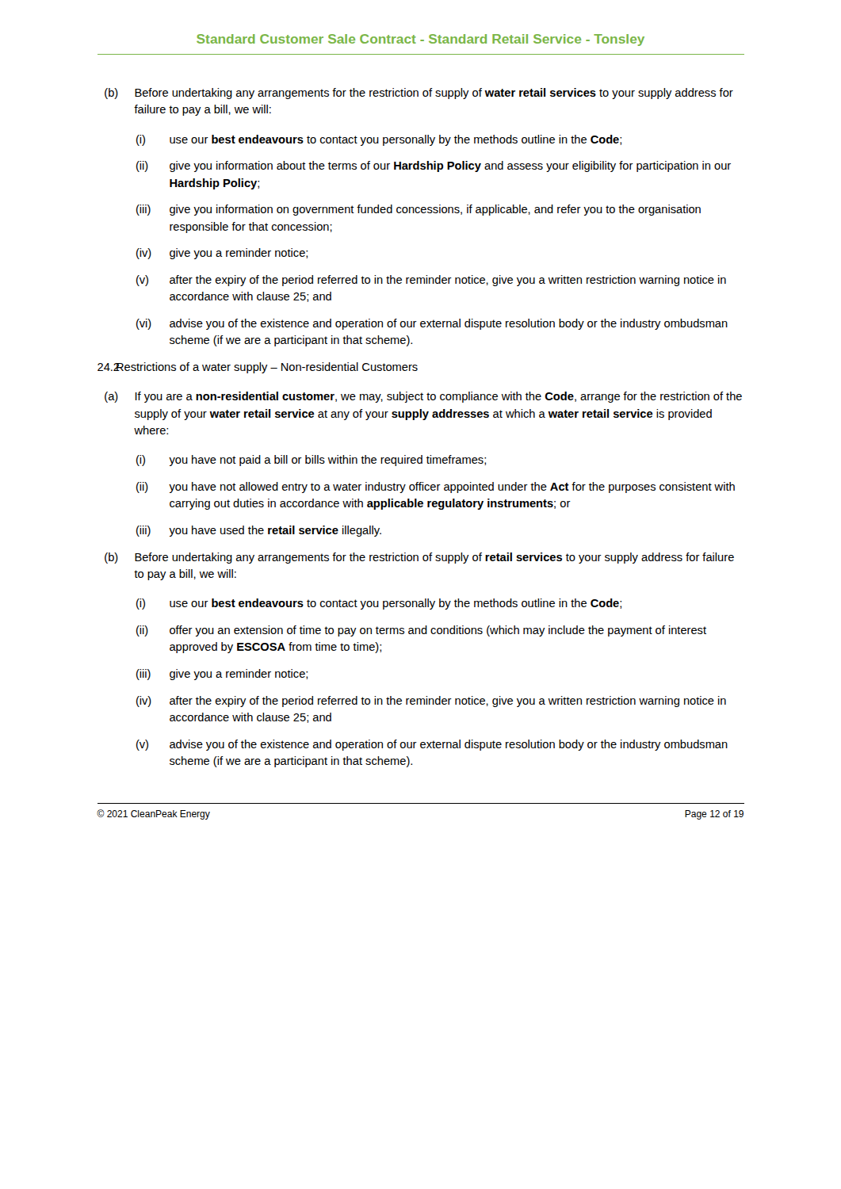Standard Customer Sale Contract - Standard Retail Service - Tonsley
(b) Before undertaking any arrangements for the restriction of supply of water retail services to your supply address for failure to pay a bill, we will:
(i) use our best endeavours to contact you personally by the methods outline in the Code;
(ii) give you information about the terms of our Hardship Policy and assess your eligibility for participation in our Hardship Policy;
(iii) give you information on government funded concessions, if applicable, and refer you to the organisation responsible for that concession;
(iv) give you a reminder notice;
(v) after the expiry of the period referred to in the reminder notice, give you a written restriction warning notice in accordance with clause 25; and
(vi) advise you of the existence and operation of our external dispute resolution body or the industry ombudsman scheme (if we are a participant in that scheme).
24.2 Restrictions of a water supply – Non-residential Customers
(a) If you are a non-residential customer, we may, subject to compliance with the Code, arrange for the restriction of the supply of your water retail service at any of your supply addresses at which a water retail service is provided where:
(i) you have not paid a bill or bills within the required timeframes;
(ii) you have not allowed entry to a water industry officer appointed under the Act for the purposes consistent with carrying out duties in accordance with applicable regulatory instruments; or
(iii) you have used the retail service illegally.
(b) Before undertaking any arrangements for the restriction of supply of retail services to your supply address for failure to pay a bill, we will:
(i) use our best endeavours to contact you personally by the methods outline in the Code;
(ii) offer you an extension of time to pay on terms and conditions (which may include the payment of interest approved by ESCOSA from time to time);
(iii) give you a reminder notice;
(iv) after the expiry of the period referred to in the reminder notice, give you a written restriction warning notice in accordance with clause 25; and
(v) advise you of the existence and operation of our external dispute resolution body or the industry ombudsman scheme (if we are a participant in that scheme).
© 2021 CleanPeak Energy Page 12 of 19